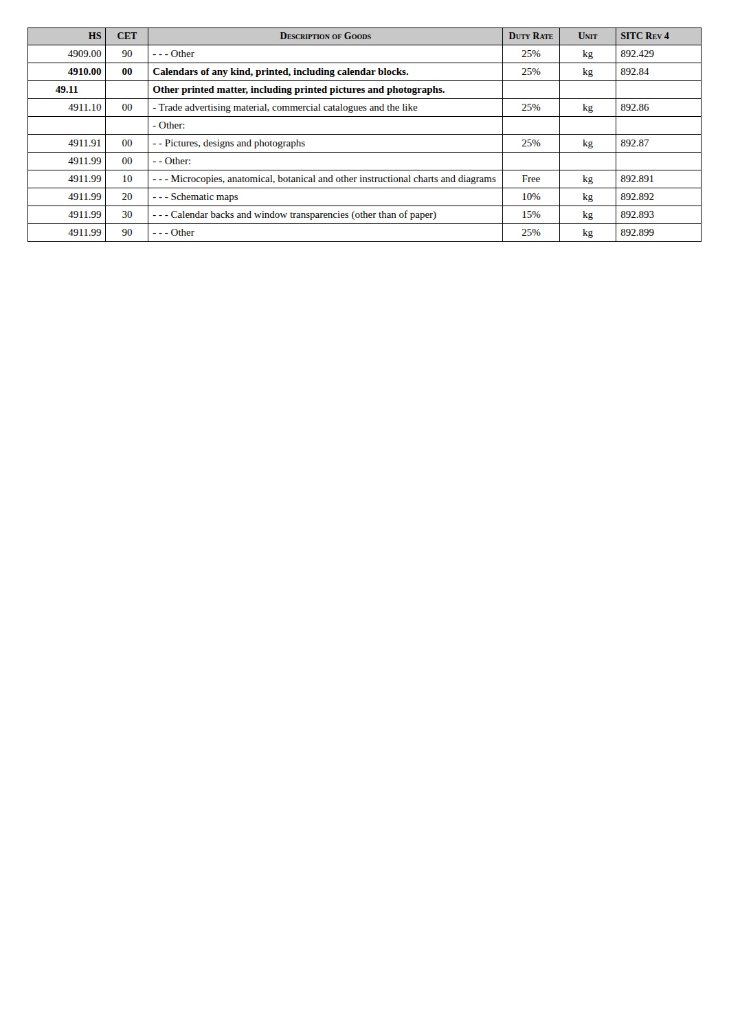| HS | CET | Description of Goods | Duty Rate | Unit | SITC Rev 4 |
| --- | --- | --- | --- | --- | --- |
| 4909.00 | 90 | - - - Other | 25% | kg | 892.429 |
| 4910.00 | 00 | Calendars of any kind, printed, including calendar blocks. | 25% | kg | 892.84 |
| 49.11 | | Other printed matter, including printed pictures and photographs. | | | |
| 4911.10 | 00 | - Trade advertising material, commercial catalogues and the like | 25% | kg | 892.86 |
| | | - Other: | | | |
| 4911.91 | 00 | - - Pictures, designs and photographs | 25% | kg | 892.87 |
| 4911.99 | 00 | - - Other: | | | |
| 4911.99 | 10 | - - - Microcopies, anatomical, botanical and other instructional charts and diagrams | Free | kg | 892.891 |
| 4911.99 | 20 | - - - Schematic maps | 10% | kg | 892.892 |
| 4911.99 | 30 | - - - Calendar backs and window transparencies (other than of paper) | 15% | kg | 892.893 |
| 4911.99 | 90 | - - - Other | 25% | kg | 892.899 |